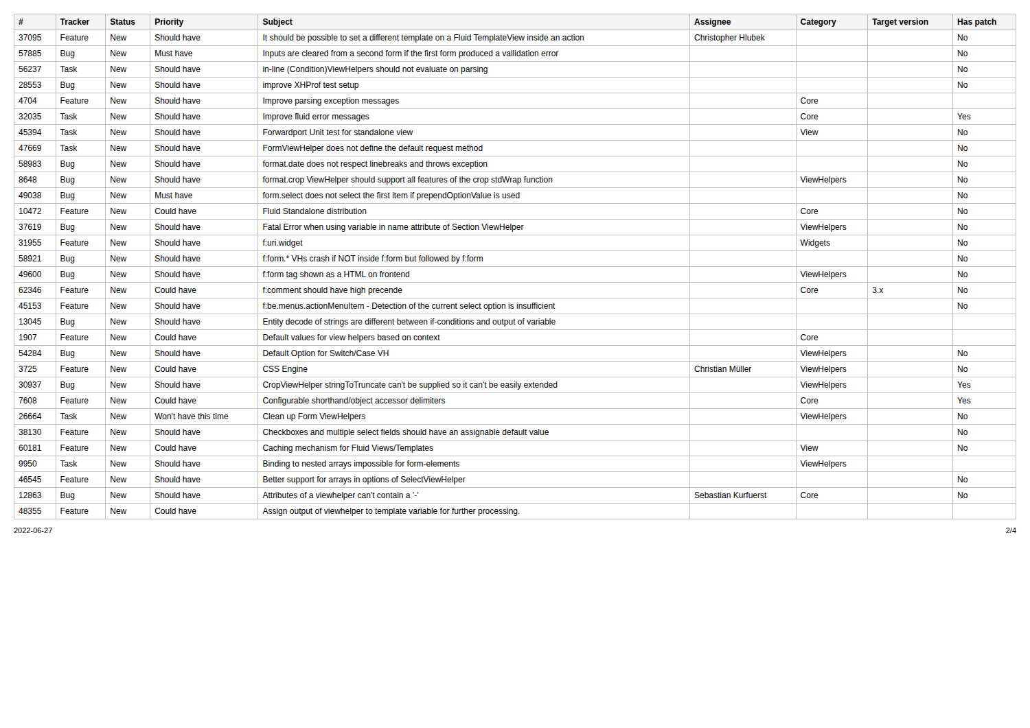| # | Tracker | Status | Priority | Subject | Assignee | Category | Target version | Has patch |
| --- | --- | --- | --- | --- | --- | --- | --- | --- |
| 37095 | Feature | New | Should have | It should be possible to set a different template on a Fluid TemplateView inside an action | Christopher Hlubek | | | No |
| 57885 | Bug | New | Must have | Inputs are cleared from a second form if the first form produced a vallidation error | | | | No |
| 56237 | Task | New | Should have | in-line (Condition)ViewHelpers should not evaluate on parsing | | | | No |
| 28553 | Bug | New | Should have | improve XHProf test setup | | | | No |
| 4704 | Feature | New | Should have | Improve parsing exception messages | | Core | | |
| 32035 | Task | New | Should have | Improve fluid error messages | | Core | | Yes |
| 45394 | Task | New | Should have | Forwardport Unit test for standalone view | | View | | No |
| 47669 | Task | New | Should have | FormViewHelper does not define the default request method | | | | No |
| 58983 | Bug | New | Should have | format.date does not respect linebreaks and throws exception | | | | No |
| 8648 | Bug | New | Should have | format.crop ViewHelper should support all features of the crop stdWrap function | | ViewHelpers | | No |
| 49038 | Bug | New | Must have | form.select does not select the first item if prependOptionValue is used | | | | No |
| 10472 | Feature | New | Could have | Fluid Standalone distribution | | Core | | No |
| 37619 | Bug | New | Should have | Fatal Error when using variable in name attribute of Section ViewHelper | | ViewHelpers | | No |
| 31955 | Feature | New | Should have | f:uri.widget | | Widgets | | No |
| 58921 | Bug | New | Should have | f:form.* VHs crash if NOT inside f:form but followed by f:form | | | | No |
| 49600 | Bug | New | Should have | f:form tag shown as a HTML on frontend | | ViewHelpers | | No |
| 62346 | Feature | New | Could have | f:comment should have high precende | | Core | 3.x | No |
| 45153 | Feature | New | Should have | f:be.menus.actionMenuItem - Detection of the current select option is insufficient | | | | No |
| 13045 | Bug | New | Should have | Entity decode of strings are different between if-conditions and output of variable | | | | |
| 1907 | Feature | New | Could have | Default values for view helpers based on context | | Core | | |
| 54284 | Bug | New | Should have | Default Option for Switch/Case VH | | ViewHelpers | | No |
| 3725 | Feature | New | Could have | CSS Engine | Christian Müller | ViewHelpers | | No |
| 30937 | Bug | New | Should have | CropViewHelper stringToTruncate can't be supplied so it can't be easily extended | | ViewHelpers | | Yes |
| 7608 | Feature | New | Could have | Configurable shorthand/object accessor delimiters | | Core | | Yes |
| 26664 | Task | New | Won't have this time | Clean up Form ViewHelpers | | ViewHelpers | | No |
| 38130 | Feature | New | Should have | Checkboxes and multiple select fields should have an assignable default value | | | | No |
| 60181 | Feature | New | Could have | Caching mechanism for Fluid Views/Templates | | View | | No |
| 9950 | Task | New | Should have | Binding to nested arrays impossible for form-elements | | ViewHelpers | | |
| 46545 | Feature | New | Should have | Better support for arrays in options of SelectViewHelper | | | | No |
| 12863 | Bug | New | Should have | Attributes of a viewhelper can't contain a '-' | Sebastian Kurfuerst | Core | | No |
| 48355 | Feature | New | Could have | Assign output of viewhelper to template variable for further processing. | | | | |
2022-06-27 2/4